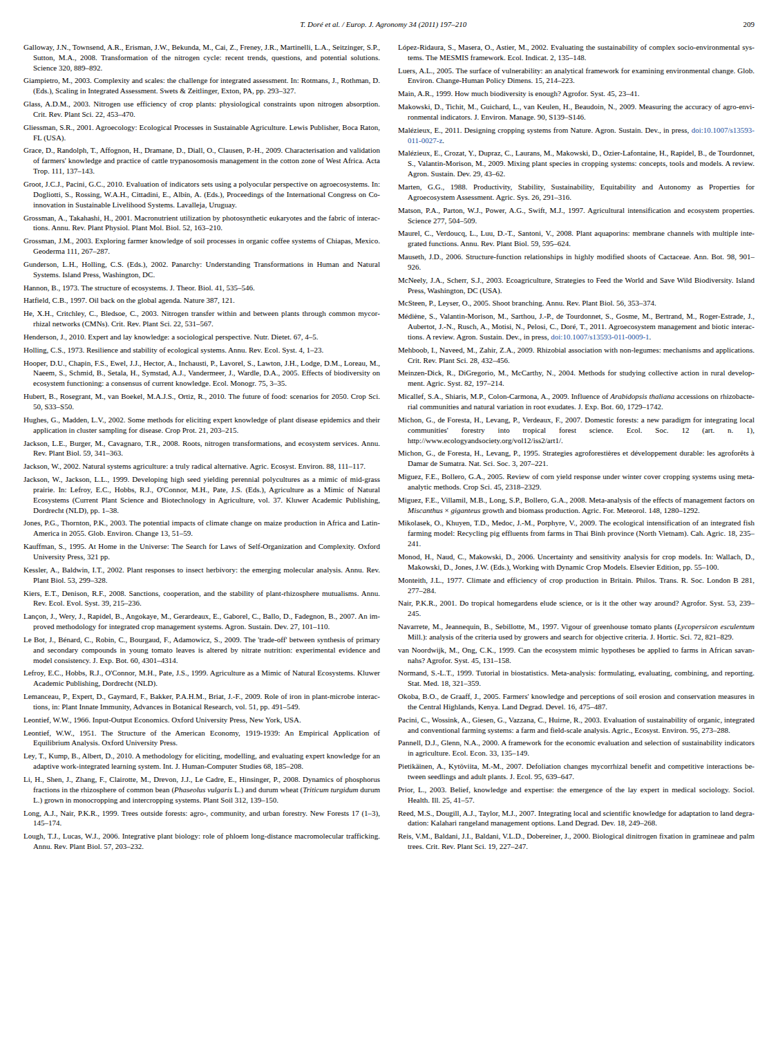209 T. Doré et al. / Europ. J. Agronomy 34 (2011) 197–210
Galloway, J.N., Townsend, A.R., Erisman, J.W., Bekunda, M., Cai, Z., Freney, J.R., Martinelli, L.A., Seitzinger, S.P., Sutton, M.A., 2008. Transformation of the nitrogen cycle: recent trends, questions, and potential solutions. Science 320, 889–892.
Giampietro, M., 2003. Complexity and scales: the challenge for integrated assessment. In: Rotmans, J., Rothman, D. (Eds.), Scaling in Integrated Assessment. Swets & Zeitlinger, Exton, PA, pp. 293–327.
Glass, A.D.M., 2003. Nitrogen use efficiency of crop plants: physiological constraints upon nitrogen absorption. Crit. Rev. Plant Sci. 22, 453–470.
Gliessman, S.R., 2001. Agroecology: Ecological Processes in Sustainable Agriculture. Lewis Publisher, Boca Raton, FL (USA).
Grace, D., Randolph, T., Affognon, H., Dramane, D., Diall, O., Clausen, P.-H., 2009. Characterisation and validation of farmers' knowledge and practice of cattle trypanosomosis management in the cotton zone of West Africa. Acta Trop. 111, 137–143.
Groot, J.C.J., Pacini, G.C., 2010. Evaluation of indicators sets using a polyocular perspective on agroecosystems. In: Dogliotti, S., Rossing, W.A.H., Cittadini, E., Albín, A. (Eds.), Proceedings of the International Congress on Co-innovation in Sustainable Livelihood Systems. Lavalleja, Uruguay.
Grossman, A., Takahashi, H., 2001. Macronutrient utilization by photosynthetic eukaryotes and the fabric of interactions. Annu. Rev. Plant Physiol. Plant Mol. Biol. 52, 163–210.
Grossman, J.M., 2003. Exploring farmer knowledge of soil processes in organic coffee systems of Chiapas, Mexico. Geoderma 111, 267–287.
Gunderson, L.H., Holling, C.S. (Eds.), 2002. Panarchy: Understanding Transformations in Human and Natural Systems. Island Press, Washington, DC.
Hannon, B., 1973. The structure of ecosystems. J. Theor. Biol. 41, 535–546.
Hatfield, C.B., 1997. Oil back on the global agenda. Nature 387, 121.
He, X.H., Critchley, C., Bledsoe, C., 2003. Nitrogen transfer within and between plants through common mycorrhizal networks (CMNs). Crit. Rev. Plant Sci. 22, 531–567.
Henderson, J., 2010. Expert and lay knowledge: a sociological perspective. Nutr. Dietet. 67, 4–5.
Holling, C.S., 1973. Resilience and stability of ecological systems. Annu. Rev. Ecol. Syst. 4, 1–23.
Hooper, D.U., Chapin, F.S., Ewel, J.J., Hector, A., Inchausti, P., Lavorel, S., Lawton, J.H., Lodge, D.M., Loreau, M., Naeem, S., Schmid, B., Setala, H., Symstad, A.J., Vandermeer, J., Wardle, D.A., 2005. Effects of biodiversity on ecosystem functioning: a consensus of current knowledge. Ecol. Monogr. 75, 3–35.
Hubert, B., Rosegrant, M., van Boekel, M.A.J.S., Ortiz, R., 2010. The future of food: scenarios for 2050. Crop Sci. 50, S33–S50.
Hughes, G., Madden, L.V., 2002. Some methods for eliciting expert knowledge of plant disease epidemics and their application in cluster sampling for disease. Crop Prot. 21, 203–215.
Jackson, L.E., Burger, M., Cavagnaro, T.R., 2008. Roots, nitrogen transformations, and ecosystem services. Annu. Rev. Plant Biol. 59, 341–363.
Jackson, W., 2002. Natural systems agriculture: a truly radical alternative. Agric. Ecosyst. Environ. 88, 111–117.
Jackson, W., Jackson, L.L., 1999. Developing high seed yielding perennial polycultures as a mimic of mid-grass prairie. In: Lefroy, E.C., Hobbs, R.J., O'Connor, M.H., Pate, J.S. (Eds.), Agriculture as a Mimic of Natural Ecosystems (Current Plant Science and Biotechnology in Agriculture, vol. 37. Kluwer Academic Publishing, Dordrecht (NLD), pp. 1–38.
Jones, P.G., Thornton, P.K., 2003. The potential impacts of climate change on maize production in Africa and Latin-America in 2055. Glob. Environ. Change 13, 51–59.
Kauffman, S., 1995. At Home in the Universe: The Search for Laws of Self-Organization and Complexity. Oxford University Press, 321 pp.
Kessler, A., Baldwin, I.T., 2002. Plant responses to insect herbivory: the emerging molecular analysis. Annu. Rev. Plant Biol. 53, 299–328.
Kiers, E.T., Denison, R.F., 2008. Sanctions, cooperation, and the stability of plant-rhizosphere mutualisms. Annu. Rev. Ecol. Evol. Syst. 39, 215–236.
Lançon, J., Wery, J., Rapidel, B., Angokaye, M., Gerardeaux, E., Gaborel, C., Ballo, D., Fadegnon, B., 2007. An improved methodology for integrated crop management systems. Agron. Sustain. Dev. 27, 101–110.
Le Bot, J., Bénard, C., Robin, C., Bourgaud, F., Adamowicz, S., 2009. The 'trade-off' between synthesis of primary and secondary compounds in young tomato leaves is altered by nitrate nutrition: experimental evidence and model consistency. J. Exp. Bot. 60, 4301–4314.
Lefroy, E.C., Hobbs, R.J., O'Connor, M.H., Pate, J.S., 1999. Agriculture as a Mimic of Natural Ecosystems. Kluwer Academic Publishing, Dordrecht (NLD).
Lemanceau, P., Expert, D., Gaymard, F., Bakker, P.A.H.M., Briat, J.-F., 2009. Role of iron in plant-microbe interactions, in: Plant Innate Immunity, Advances in Botanical Research, vol. 51, pp. 491–549.
Leontief, W.W., 1966. Input-Output Economics. Oxford University Press, New York, USA.
Leontief, W.W., 1951. The Structure of the American Economy, 1919-1939: An Empirical Application of Equilibrium Analysis. Oxford University Press.
Ley, T., Kump, B., Albert, D., 2010. A methodology for eliciting, modelling, and evaluating expert knowledge for an adaptive work-integrated learning system. Int. J. Human-Computer Studies 68, 185–208.
Li, H., Shen, J., Zhang, F., Clairotte, M., Drevon, J.J., Le Cadre, E., Hinsinger, P., 2008. Dynamics of phosphorus fractions in the rhizosphere of common bean (Phaseolus vulgaris L.) and durum wheat (Triticum turgidum durum L.) grown in monocropping and intercropping systems. Plant Soil 312, 139–150.
Long, A.J., Nair, P.K.R., 1999. Trees outside forests: agro-, community, and urban forestry. New Forests 17 (1–3), 145–174.
Lough, T.J., Lucas, W.J., 2006. Integrative plant biology: role of phloem long-distance macromolecular trafficking. Annu. Rev. Plant Biol. 57, 203–232.
López-Ridaura, S., Masera, O., Astier, M., 2002. Evaluating the sustainability of complex socio-environmental systems. The MESMIS framework. Ecol. Indicat. 2, 135–148.
Luers, A.L., 2005. The surface of vulnerability: an analytical framework for examining environmental change. Glob. Environ. Change-Human Policy Dimens. 15, 214–223.
Main, A.R., 1999. How much biodiversity is enough? Agrofor. Syst. 45, 23–41.
Makowski, D., Tichit, M., Guichard, L., van Keulen, H., Beaudoin, N., 2009. Measuring the accuracy of agro-environmental indicators. J. Environ. Manage. 90, S139–S146.
Malézieux, E., 2011. Designing cropping systems from Nature. Agron. Sustain. Dev., in press, doi:10.1007/s13593-011-0027-z.
Malézieux, E., Crozat, Y., Dupraz, C., Laurans, M., Makowski, D., Ozier-Lafontaine, H., Rapidel, B., de Tourdonnet, S., Valantin-Morison, M., 2009. Mixing plant species in cropping systems: concepts, tools and models. A review. Agron. Sustain. Dev. 29, 43–62.
Marten, G.G., 1988. Productivity, Stability, Sustainability, Equitability and Autonomy as Properties for Agroecosystem Assessment. Agric. Sys. 26, 291–316.
Matson, P.A., Parton, W.J., Power, A.G., Swift, M.J., 1997. Agricultural intensification and ecosystem properties. Science 277, 504–509.
Maurel, C., Verdoucq, L., Luu, D.-T., Santoni, V., 2008. Plant aquaporins: membrane channels with multiple integrated functions. Annu. Rev. Plant Biol. 59, 595–624.
Mauseth, J.D., 2006. Structure-function relationships in highly modified shoots of Cactaceae. Ann. Bot. 98, 901–926.
McNeely, J.A., Scherr, S.J., 2003. Ecoagriculture, Strategies to Feed the World and Save Wild Biodiversity. Island Press, Washington, DC (USA).
McSteen, P., Leyser, O., 2005. Shoot branching. Annu. Rev. Plant Biol. 56, 353–374.
Médiène, S., Valantin-Morison, M., Sarthou, J.-P., de Tourdonnet, S., Gosme, M., Bertrand, M., Roger-Estrade, J., Aubertot, J.-N., Rusch, A., Motisi, N., Pelosi, C., Doré, T., 2011. Agroecosystem management and biotic interactions. A review. Agron. Sustain. Dev., in press, doi:10.1007/s13593-011-0009-1.
Mehboob, I., Naveed, M., Zahir, Z.A., 2009. Rhizobial association with non-legumes: mechanisms and applications. Crit. Rev. Plant Sci. 28, 432–456.
Meinzen-Dick, R., DiGregorio, M., McCarthy, N., 2004. Methods for studying collective action in rural development. Agric. Syst. 82, 197–214.
Micallef, S.A., Shiaris, M.P., Colon-Carmona, A., 2009. Influence of Arabidopsis thaliana accessions on rhizobacterial communities and natural variation in root exudates. J. Exp. Bot. 60, 1729–1742.
Michon, G., de Foresta, H., Levang, P., Verdeaux, F., 2007. Domestic forests: a new paradigm for integrating local communities' forestry into tropical forest science. Ecol. Soc. 12 (art. n. 1), http://www.ecologyandsociety.org/vol12/iss2/art1/.
Michon, G., de Foresta, H., Levang, P., 1995. Strategies agroforestières et développement durable: les agroforêts à Damar de Sumatra. Nat. Sci. Soc. 3, 207–221.
Miguez, F.E., Bollero, G.A., 2005. Review of corn yield response under winter cover cropping systems using meta-analytic methods. Crop Sci. 45, 2318–2329.
Miguez, F.E., Villamil, M.B., Long, S.P., Bollero, G.A., 2008. Meta-analysis of the effects of management factors on Miscanthus × giganteus growth and biomass production. Agric. For. Meteorol. 148, 1280–1292.
Mikolasek, O., Khuyen, T.D., Medoc, J.-M., Porphyre, V., 2009. The ecological intensification of an integrated fish farming model: Recycling pig effluents from farms in Thai Binh province (North Vietnam). Cah. Agric. 18, 235–241.
Monod, H., Naud, C., Makowski, D., 2006. Uncertainty and sensitivity analysis for crop models. In: Wallach, D., Makowski, D., Jones, J.W. (Eds.), Working with Dynamic Crop Models. Elsevier Edition, pp. 55–100.
Monteith, J.L., 1977. Climate and efficiency of crop production in Britain. Philos. Trans. R. Soc. London B 281, 277–284.
Nair, P.K.R., 2001. Do tropical homegardens elude science, or is it the other way around? Agrofor. Syst. 53, 239–245.
Navarrete, M., Jeannequin, B., Sebillotte, M., 1997. Vigour of greenhouse tomato plants (Lycopersicon esculentum Mill.): analysis of the criteria used by growers and search for objective criteria. J. Hortic. Sci. 72, 821–829.
van Noordwijk, M., Ong, C.K., 1999. Can the ecosystem mimic hypotheses be applied to farms in African savannahs? Agrofor. Syst. 45, 131–158.
Normand, S.-L.T., 1999. Tutorial in biostatistics. Meta-analysis: formulating, evaluating, combining, and reporting. Stat. Med. 18, 321–359.
Okoba, B.O., de Graaff, J., 2005. Farmers' knowledge and perceptions of soil erosion and conservation measures in the Central Highlands, Kenya. Land Degrad. Devel. 16, 475–487.
Pacini, C., Wossink, A., Giesen, G., Vazzana, C., Huirne, R., 2003. Evaluation of sustainability of organic, integrated and conventional farming systems: a farm and field-scale analysis. Agric., Ecosyst. Environ. 95, 273–288.
Pannell, D.J., Glenn, N.A., 2000. A framework for the economic evaluation and selection of sustainability indicators in agriculture. Ecol. Econ. 33, 135–149.
Pietikäinen, A., Kytöviita, M.-M., 2007. Defoliation changes mycorrhizal benefit and competitive interactions between seedlings and adult plants. J. Ecol. 95, 639–647.
Prior, L., 2003. Belief, knowledge and expertise: the emergence of the lay expert in medical sociology. Sociol. Health. Ill. 25, 41–57.
Reed, M.S., Dougill, A.J., Taylor, M.J., 2007. Integrating local and scientific knowledge for adaptation to land degradation: Kalahari rangeland management options. Land Degrad. Dev. 18, 249–268.
Reis, V.M., Baldani, J.I., Baldani, V.L.D., Dobereiner, J., 2000. Biological dinitrogen fixation in gramineae and palm trees. Crit. Rev. Plant Sci. 19, 227–247.